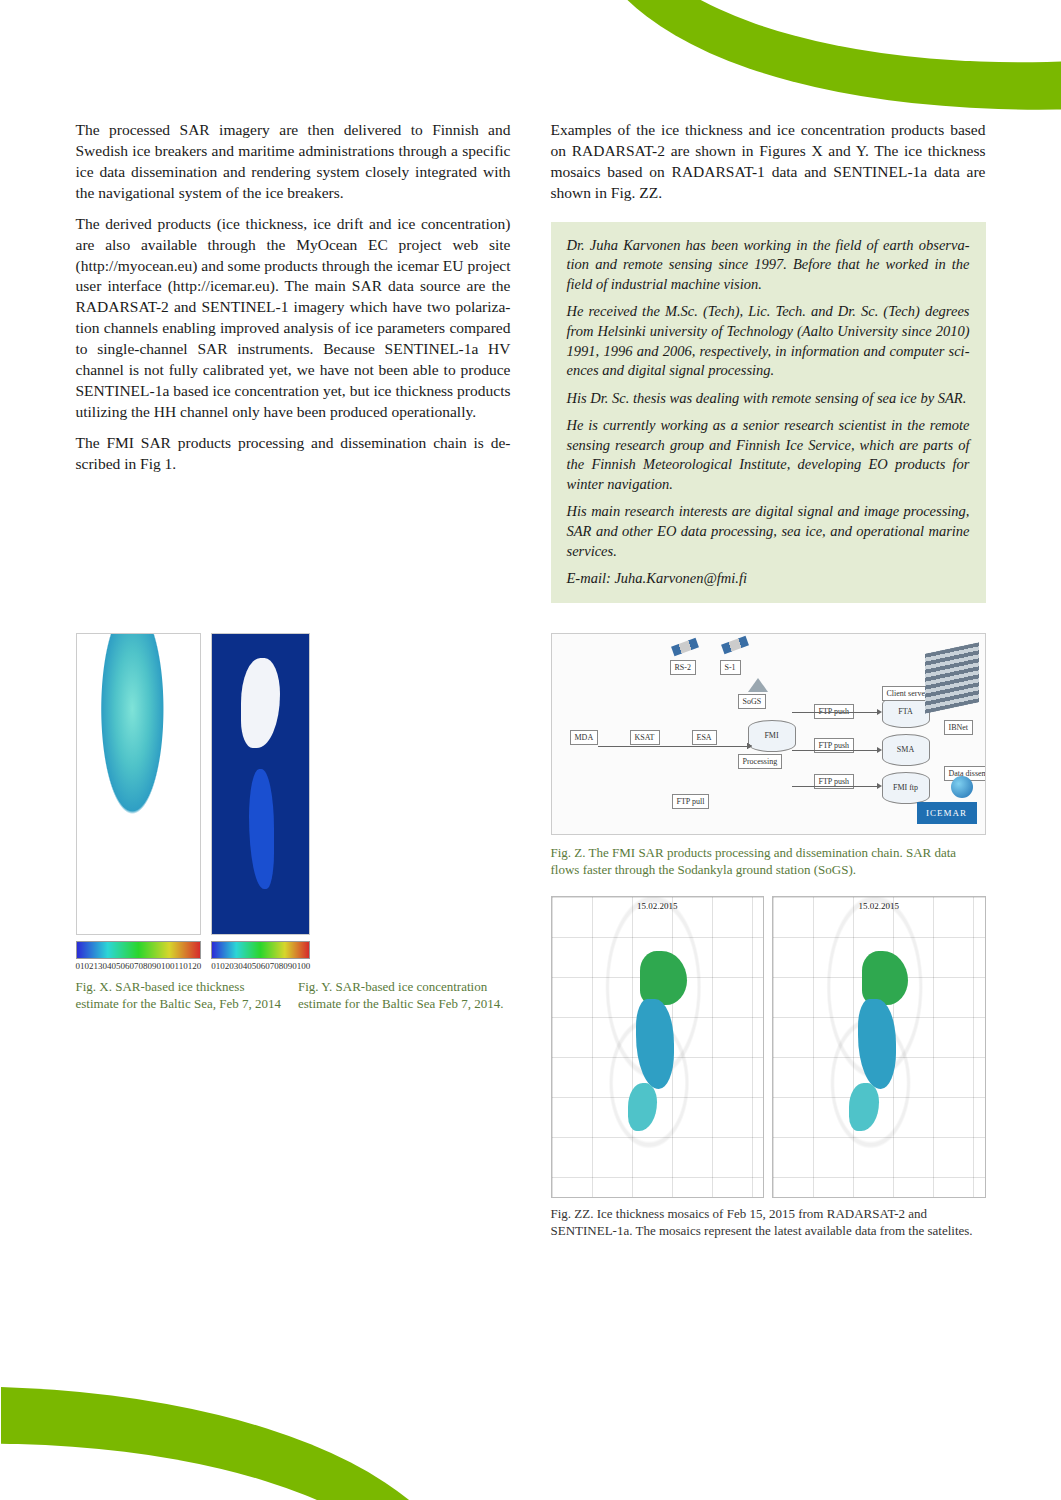The processed SAR imagery are then delivered to Finnish and Swedish ice breakers and maritime administrations through a specific ice data dissemination and rendering system closely integrated with the navigational system of the ice breakers.
The derived products (ice thickness, ice drift and ice concentration) are also available through the MyOcean EC project web site (http://myocean.eu) and some products through the icemar EU project user interface (http://icemar.eu). The main SAR data source are the RADARSAT-2 and SENTINEL-1 imagery which have two polarization channels enabling improved analysis of ice parameters compared to single-channel SAR instruments. Because SENTINEL-1a HV channel is not fully calibrated yet, we have not been able to produce SENTINEL-1a based ice concentration yet, but ice thickness products utilizing the HH channel only have been produced operationally.
The FMI SAR products processing and dissemination chain is described in Fig 1.
Examples of the ice thickness and ice concentration products based on RADARSAT-2 are shown in Figures X and Y. The ice thickness mosaics based on RADARSAT-1 data and SENTINEL-1a data are shown in Fig. ZZ.
Dr. Juha Karvonen has been working in the field of earth observation and remote sensing since 1997. Before that he worked in the field of industrial machine vision.
He received the M.Sc. (Tech), Lic. Tech. and Dr. Sc. (Tech) degrees from Helsinki university of Technology (Aalto University since 2010) 1991, 1996 and 2006, respectively, in information and computer sciences and digital signal processing.
His Dr. Sc. thesis was dealing with remote sensing of sea ice by SAR.
He is currently working as a senior research scientist in the remote sensing research group and Finnish Ice Service, which are parts of the Finnish Meteorological Institute, developing EO products for winter navigation.
His main research interests are digital signal and image processing, SAR and other EO data processing, sea ice, and operational marine services.
E-mail: Juha.Karvonen@fmi.fi
0102130405060708090100110120
0102030405060708090100
Fig. X. SAR-based ice thickness estimate for the Baltic Sea, Feb 7, 2014
Fig. Y. SAR-based ice concentration estimate for the Baltic Sea Feb 7, 2014.
RS-2
S-1
SoGS
MDA
KSAT
ESA
FMI
Processing
FTP push
FTP push
FTP push
FTP pull
FTA
SMA
FMI ftp
Client servers
IBNet
Data dissemination outside IBNet
ICEMAR
Fig. Z. The FMI SAR products processing and dissemination chain. SAR data flows faster through the Sodankyla ground station (SoGS).
15.02.2015
15.02.2015
Fig. ZZ. Ice thickness mosaics of Feb 15, 2015 from RADARSAT-2 and SENTINEL-1a. The mosaics represent the latest available data from the satelites.
6